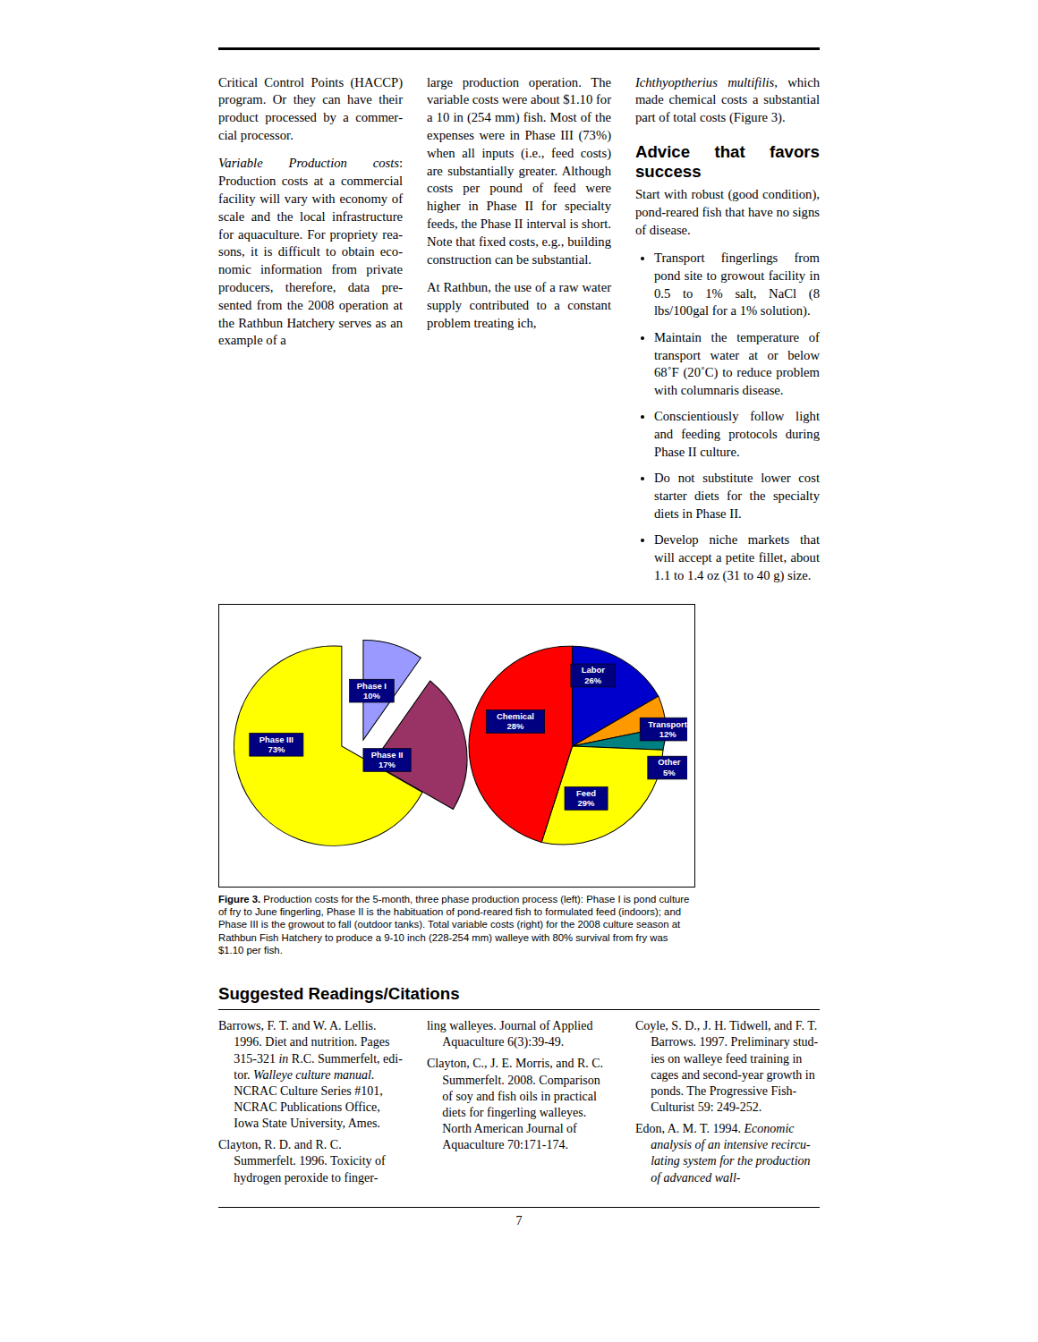Critical Control Points (HACCP) program. Or they can have their product processed by a commercial processor.
Variable Production costs: Production costs at a commercial facility will vary with economy of scale and the local infrastructure for aquaculture. For propriety reasons, it is difficult to obtain economic information from private producers, therefore, data presented from the 2008 operation at the Rathbun Hatchery serves as an example of a
large production operation. The variable costs were about $1.10 for a 10 in (254 mm) fish. Most of the expenses were in Phase III (73%) when all inputs (i.e., feed costs) are substantially greater. Although costs per pound of feed were higher in Phase II for specialty feeds, the Phase II interval is short. Note that fixed costs, e.g., building construction can be substantial.
At Rathbun, the use of a raw water supply contributed to a constant problem treating ich,
Ichthyoptherius multifilis, which made chemical costs a substantial part of total costs (Figure 3).
Advice that favors success
Start with robust (good condition), pond-reared fish that have no signs of disease.
Transport fingerlings from pond site to growout facility in 0.5 to 1% salt, NaCl (8 lbs/100gal for a 1% solution).
Maintain the temperature of transport water at or below 68˚F (20˚C) to reduce problem with columnaris disease.
Conscientiously follow light and feeding protocols during Phase II culture.
Do not substitute lower cost starter diets for the specialty diets in Phase II.
Develop niche markets that will accept a petite fillet, about 1.1 to 1.4 oz (31 to 40 g) size.
Phase I 10% Phase III 73% Phase II 17% Labor 26% Transport 12% Other 5% Feed 29% Chemical 28%
Figure 3. Production costs for the 5-month, three phase production process (left): Phase I is pond culture of fry to June fingerling, Phase II is the habituation of pond-reared fish to formulated feed (indoors); and Phase III is the growout to fall (outdoor tanks). Total variable costs (right) for the 2008 culture season at Rathbun Fish Hatchery to produce a 9-10 inch (228-254 mm) walleye with 80% survival from fry was $1.10 per fish.
Suggested Readings/Citations
Barrows, F. T. and W. A. Lellis. 1996. Diet and nutrition. Pages 315-321 in R.C. Summerfelt, editor. Walleye culture manual. NCRAC Culture Series #101, NCRAC Publications Office, Iowa State University, Ames.
Clayton, R. D. and R. C. Summerfelt. 1996. Toxicity of hydrogen peroxide to finger-
ling walleyes. Journal of Applied Aquaculture 6(3):39-49.
Clayton, C., J. E. Morris, and R. C. Summerfelt. 2008. Comparison of soy and fish oils in practical diets for fingerling walleyes. North American Journal of Aquaculture 70:171-174.
Coyle, S. D., J. H. Tidwell, and F. T. Barrows. 1997. Preliminary studies on walleye feed training in cages and second-year growth in ponds. The Progressive Fish-Culturist 59: 249-252.
Edon, A. M. T. 1994. Economic analysis of an intensive recirculating system for the production of advanced wall-
7